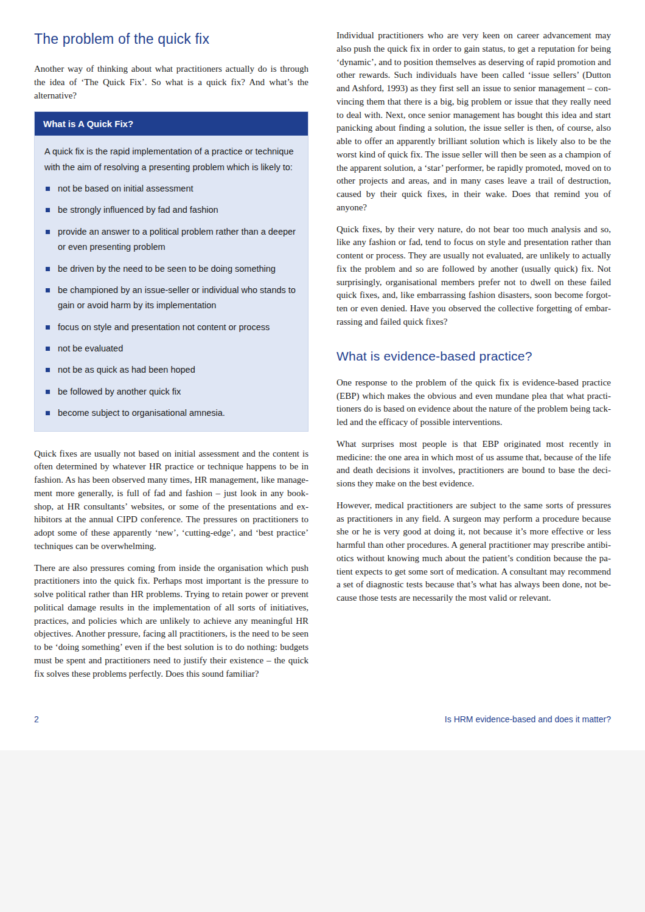The problem of the quick fix
Another way of thinking about what practitioners actually do is through the idea of ‘The Quick Fix’. So what is a quick fix? And what’s the alternative?
What is A Quick Fix?
A quick fix is the rapid implementation of a practice or technique with the aim of resolving a presenting problem which is likely to:
not be based on initial assessment
be strongly influenced by fad and fashion
provide an answer to a political problem rather than a deeper or even presenting problem
be driven by the need to be seen to be doing something
be championed by an issue-seller or individual who stands to gain or avoid harm by its implementation
focus on style and presentation not content or process
not be evaluated
not be as quick as had been hoped
be followed by another quick fix
become subject to organisational amnesia.
Quick fixes are usually not based on initial assessment and the content is often determined by whatever HR practice or technique happens to be in fashion. As has been observed many times, HR management, like management more generally, is full of fad and fashion – just look in any bookshop, at HR consultants’ websites, or some of the presentations and exhibitors at the annual CIPD conference. The pressures on practitioners to adopt some of these apparently ‘new’, ‘cutting-edge’, and ‘best practice’ techniques can be overwhelming.
There are also pressures coming from inside the organisation which push practitioners into the quick fix. Perhaps most important is the pressure to solve political rather than HR problems. Trying to retain power or prevent political damage results in the implementation of all sorts of initiatives, practices, and policies which are unlikely to achieve any meaningful HR objectives. Another pressure, facing all practitioners, is the need to be seen to be ‘doing something’ even if the best solution is to do nothing: budgets must be spent and practitioners need to justify their existence – the quick fix solves these problems perfectly. Does this sound familiar?
Individual practitioners who are very keen on career advancement may also push the quick fix in order to gain status, to get a reputation for being ‘dynamic’, and to position themselves as deserving of rapid promotion and other rewards. Such individuals have been called ‘issue sellers’ (Dutton and Ashford, 1993) as they first sell an issue to senior management – convincing them that there is a big, big problem or issue that they really need to deal with. Next, once senior management has bought this idea and start panicking about finding a solution, the issue seller is then, of course, also able to offer an apparently brilliant solution which is likely also to be the worst kind of quick fix. The issue seller will then be seen as a champion of the apparent solution, a ‘star’ performer, be rapidly promoted, moved on to other projects and areas, and in many cases leave a trail of destruction, caused by their quick fixes, in their wake. Does that remind you of anyone?
Quick fixes, by their very nature, do not bear too much analysis and so, like any fashion or fad, tend to focus on style and presentation rather than content or process. They are usually not evaluated, are unlikely to actually fix the problem and so are followed by another (usually quick) fix. Not surprisingly, organisational members prefer not to dwell on these failed quick fixes, and, like embarrassing fashion disasters, soon become forgotten or even denied. Have you observed the collective forgetting of embarrassing and failed quick fixes?
What is evidence-based practice?
One response to the problem of the quick fix is evidence-based practice (EBP) which makes the obvious and even mundane plea that what practitioners do is based on evidence about the nature of the problem being tackled and the efficacy of possible interventions.
What surprises most people is that EBP originated most recently in medicine: the one area in which most of us assume that, because of the life and death decisions it involves, practitioners are bound to base the decisions they make on the best evidence.
However, medical practitioners are subject to the same sorts of pressures as practitioners in any field. A surgeon may perform a procedure because she or he is very good at doing it, not because it’s more effective or less harmful than other procedures. A general practitioner may prescribe antibiotics without knowing much about the patient’s condition because the patient expects to get some sort of medication. A consultant may recommend a set of diagnostic tests because that’s what has always been done, not because those tests are necessarily the most valid or relevant.
2 Is HRM evidence-based and does it matter?